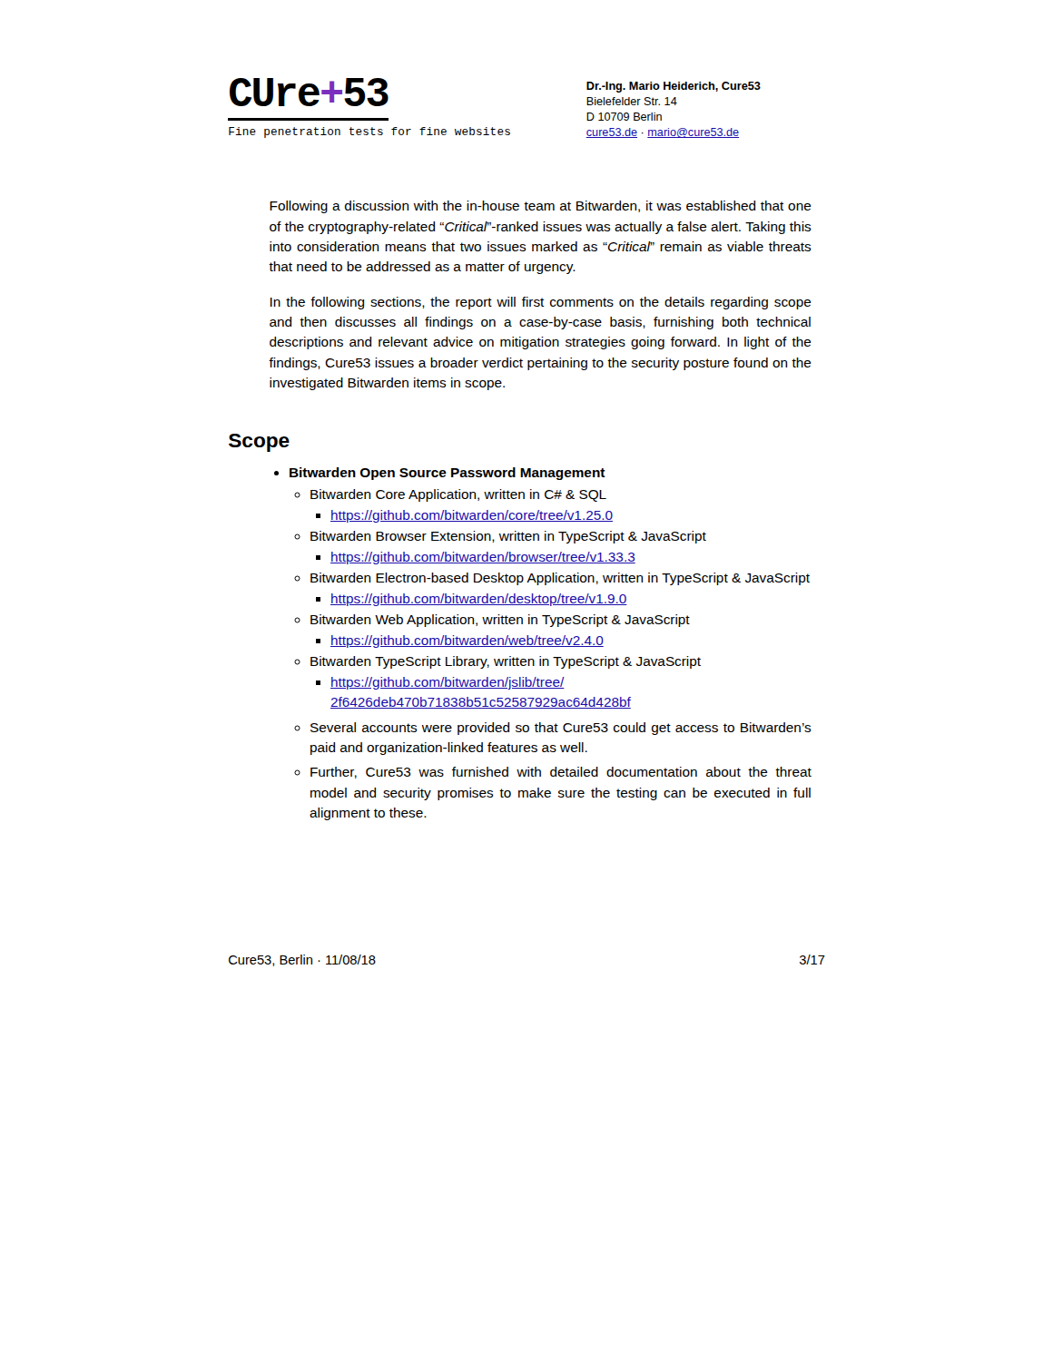CUre+53
Fine penetration tests for fine websites
Dr.-Ing. Mario Heiderich, Cure53
Bielefelder Str. 14
D 10709 Berlin
cure53.de · mario@cure53.de
Following a discussion with the in-house team at Bitwarden, it was established that one of the cryptography-related “Critical”-ranked issues was actually a false alert. Taking this into consideration means that two issues marked as “Critical” remain as viable threats that need to be addressed as a matter of urgency.
In the following sections, the report will first comments on the details regarding scope and then discusses all findings on a case-by-case basis, furnishing both technical descriptions and relevant advice on mitigation strategies going forward. In light of the findings, Cure53 issues a broader verdict pertaining to the security posture found on the investigated Bitwarden items in scope.
Scope
Bitwarden Open Source Password Management
Bitwarden Core Application, written in C# & SQL
https://github.com/bitwarden/core/tree/v1.25.0
Bitwarden Browser Extension, written in TypeScript & JavaScript
https://github.com/bitwarden/browser/tree/v1.33.3
Bitwarden Electron-based Desktop Application, written in TypeScript & JavaScript
https://github.com/bitwarden/desktop/tree/v1.9.0
Bitwarden Web Application, written in TypeScript & JavaScript
https://github.com/bitwarden/web/tree/v2.4.0
Bitwarden TypeScript Library, written in TypeScript & JavaScript
https://github.com/bitwarden/jslib/tree/
2f6426deb470b71838b51c52587929ac64d428bf
Several accounts were provided so that Cure53 could get access to Bitwarden’s paid and organization-linked features as well.
Further, Cure53 was furnished with detailed documentation about the threat model and security promises to make sure the testing can be executed in full alignment to these.
Cure53, Berlin · 11/08/18
3/17